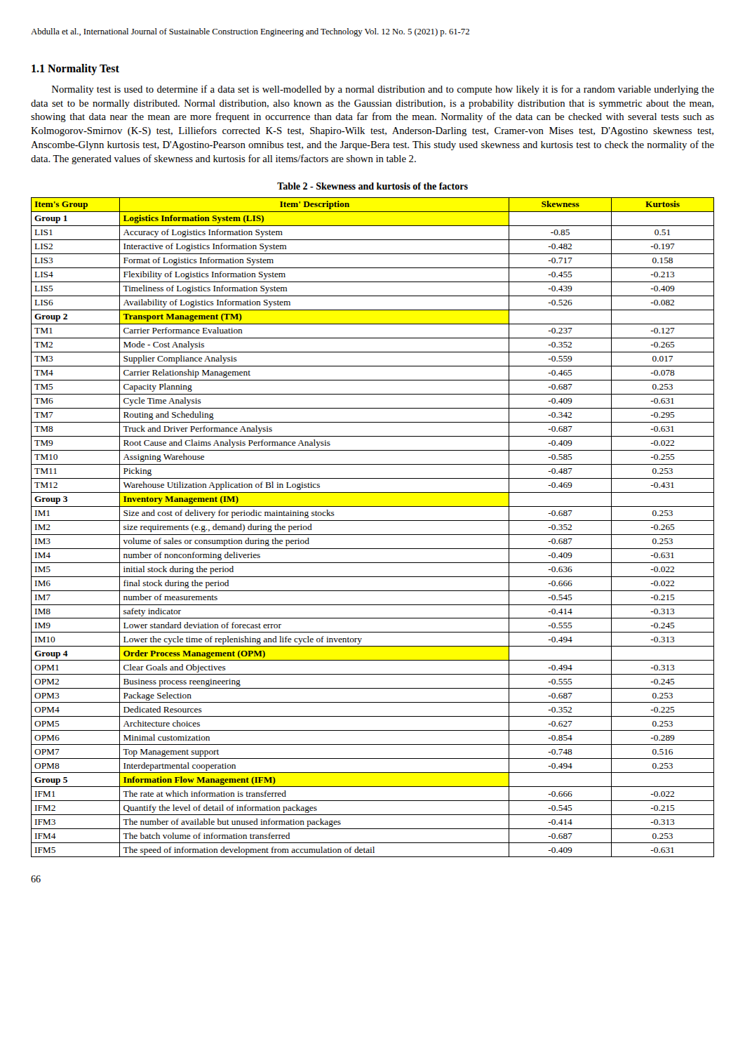Abdulla et al., International Journal of Sustainable Construction Engineering and Technology Vol. 12 No. 5 (2021) p. 61-72
1.1 Normality Test
Normality test is used to determine if a data set is well-modelled by a normal distribution and to compute how likely it is for a random variable underlying the data set to be normally distributed. Normal distribution, also known as the Gaussian distribution, is a probability distribution that is symmetric about the mean, showing that data near the mean are more frequent in occurrence than data far from the mean. Normality of the data can be checked with several tests such as Kolmogorov-Smirnov (K-S) test, Lilliefors corrected K-S test, Shapiro-Wilk test, Anderson-Darling test, Cramer-von Mises test, D'Agostino skewness test, Anscombe-Glynn kurtosis test, D'Agostino-Pearson omnibus test, and the Jarque-Bera test. This study used skewness and kurtosis test to check the normality of the data. The generated values of skewness and kurtosis for all items/factors are shown in table 2.
Table 2 - Skewness and kurtosis of the factors
| Item's Group | Item' Description | Skewness | Kurtosis |
| --- | --- | --- | --- |
| Group 1 | Logistics Information System (LIS) | | |
| LIS1 | Accuracy of Logistics Information System | -0.85 | 0.51 |
| LIS2 | Interactive of Logistics Information System | -0.482 | -0.197 |
| LIS3 | Format of Logistics Information System | -0.717 | 0.158 |
| LIS4 | Flexibility of Logistics Information System | -0.455 | -0.213 |
| LIS5 | Timeliness of Logistics Information System | -0.439 | -0.409 |
| LIS6 | Availability of Logistics Information System | -0.526 | -0.082 |
| Group 2 | Transport Management (TM) | | |
| TM1 | Carrier Performance Evaluation | -0.237 | -0.127 |
| TM2 | Mode - Cost Analysis | -0.352 | -0.265 |
| TM3 | Supplier Compliance Analysis | -0.559 | 0.017 |
| TM4 | Carrier Relationship Management | -0.465 | -0.078 |
| TM5 | Capacity Planning | -0.687 | 0.253 |
| TM6 | Cycle Time Analysis | -0.409 | -0.631 |
| TM7 | Routing and Scheduling | -0.342 | -0.295 |
| TM8 | Truck and Driver Performance Analysis | -0.687 | -0.631 |
| TM9 | Root Cause and Claims Analysis Performance Analysis | -0.409 | -0.022 |
| TM10 | Assigning Warehouse | -0.585 | -0.255 |
| TM11 | Picking | -0.487 | 0.253 |
| TM12 | Warehouse Utilization Application of Bl in Logistics | -0.469 | -0.431 |
| Group 3 | Inventory Management (IM) | | |
| IM1 | Size and cost of delivery for periodic maintaining stocks | -0.687 | 0.253 |
| IM2 | size requirements (e.g., demand) during the period | -0.352 | -0.265 |
| IM3 | volume of sales or consumption during the period | -0.687 | 0.253 |
| IM4 | number of nonconforming deliveries | -0.409 | -0.631 |
| IM5 | initial stock during the period | -0.636 | -0.022 |
| IM6 | final stock during the period | -0.666 | -0.022 |
| IM7 | number of measurements | -0.545 | -0.215 |
| IM8 | safety indicator | -0.414 | -0.313 |
| IM9 | Lower standard deviation of forecast error | -0.555 | -0.245 |
| IM10 | Lower the cycle time of replenishing and life cycle of inventory | -0.494 | -0.313 |
| Group 4 | Order Process Management (OPM) | | |
| OPM1 | Clear Goals and Objectives | -0.494 | -0.313 |
| OPM2 | Business process reengineering | -0.555 | -0.245 |
| OPM3 | Package Selection | -0.687 | 0.253 |
| OPM4 | Dedicated Resources | -0.352 | -0.225 |
| OPM5 | Architecture choices | -0.627 | 0.253 |
| OPM6 | Minimal customization | -0.854 | -0.289 |
| OPM7 | Top Management support | -0.748 | 0.516 |
| OPM8 | Interdepartmental cooperation | -0.494 | 0.253 |
| Group 5 | Information Flow Management (IFM) | | |
| IFM1 | The rate at which information is transferred | -0.666 | -0.022 |
| IFM2 | Quantify the level of detail of information packages | -0.545 | -0.215 |
| IFM3 | The number of available but unused information packages | -0.414 | -0.313 |
| IFM4 | The batch volume of information transferred | -0.687 | 0.253 |
| IFM5 | The speed of information development from accumulation of detail | -0.409 | -0.631 |
66